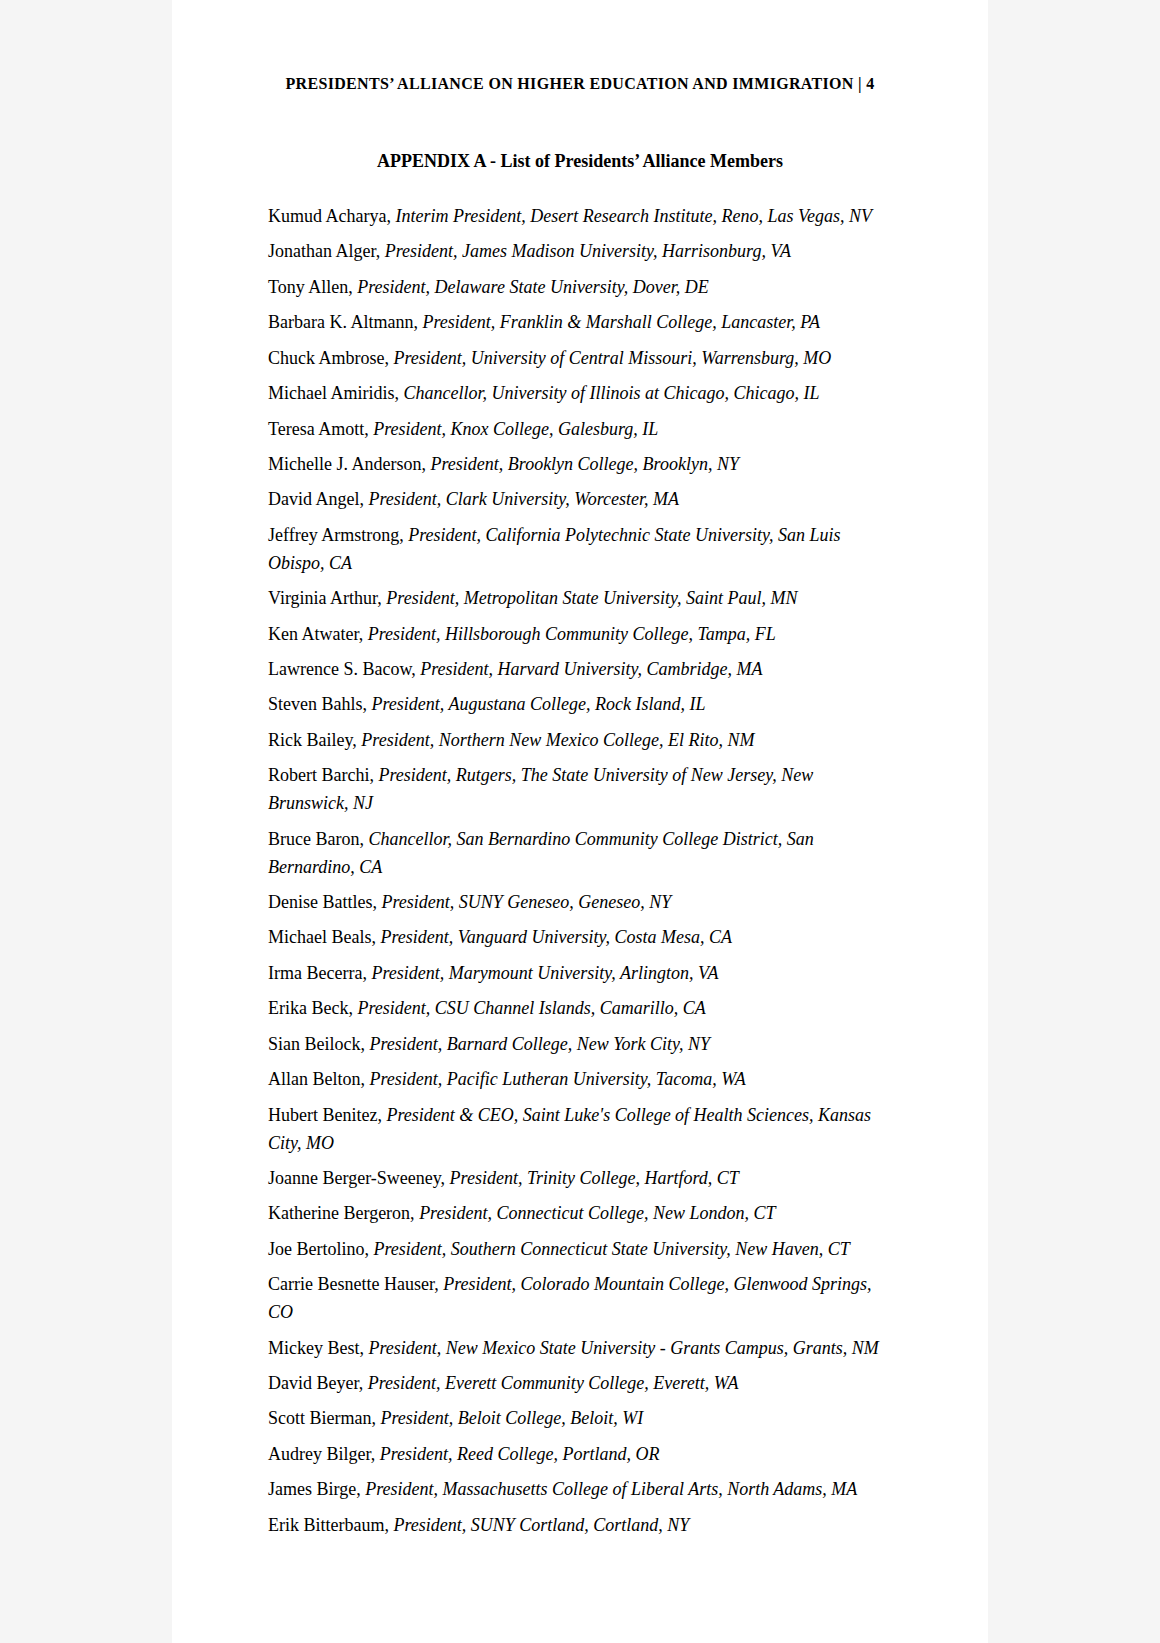PRESIDENTS’ ALLIANCE ON HIGHER EDUCATION AND IMMIGRATION | 4
APPENDIX A - List of Presidents’ Alliance Members
Kumud Acharya, Interim President, Desert Research Institute, Reno, Las Vegas, NV
Jonathan Alger, President, James Madison University, Harrisonburg, VA
Tony Allen, President, Delaware State University, Dover, DE
Barbara K. Altmann, President, Franklin & Marshall College, Lancaster, PA
Chuck Ambrose, President, University of Central Missouri, Warrensburg, MO
Michael Amiridis, Chancellor, University of Illinois at Chicago, Chicago, IL
Teresa Amott, President, Knox College, Galesburg, IL
Michelle J. Anderson, President, Brooklyn College, Brooklyn, NY
David Angel, President, Clark University, Worcester, MA
Jeffrey Armstrong, President, California Polytechnic State University, San Luis Obispo, CA
Virginia Arthur, President, Metropolitan State University, Saint Paul, MN
Ken Atwater, President, Hillsborough Community College, Tampa, FL
Lawrence S. Bacow, President, Harvard University, Cambridge, MA
Steven Bahls, President, Augustana College, Rock Island, IL
Rick Bailey, President, Northern New Mexico College, El Rito, NM
Robert Barchi, President, Rutgers, The State University of New Jersey, New Brunswick, NJ
Bruce Baron, Chancellor, San Bernardino Community College District, San Bernardino, CA
Denise Battles, President, SUNY Geneseo, Geneseo, NY
Michael Beals, President, Vanguard University, Costa Mesa, CA
Irma Becerra, President, Marymount University, Arlington, VA
Erika Beck, President, CSU Channel Islands, Camarillo, CA
Sian Beilock, President, Barnard College, New York City, NY
Allan Belton, President, Pacific Lutheran University, Tacoma, WA
Hubert Benitez, President & CEO, Saint Luke's College of Health Sciences, Kansas City, MO
Joanne Berger-Sweeney, President, Trinity College, Hartford, CT
Katherine Bergeron, President, Connecticut College, New London, CT
Joe Bertolino, President, Southern Connecticut State University, New Haven, CT
Carrie Besnette Hauser, President, Colorado Mountain College, Glenwood Springs, CO
Mickey Best, President, New Mexico State University - Grants Campus, Grants, NM
David Beyer, President, Everett Community College, Everett, WA
Scott Bierman, President, Beloit College, Beloit, WI
Audrey Bilger, President, Reed College, Portland, OR
James Birge, President, Massachusetts College of Liberal Arts, North Adams, MA
Erik Bitterbaum, President, SUNY Cortland, Cortland, NY